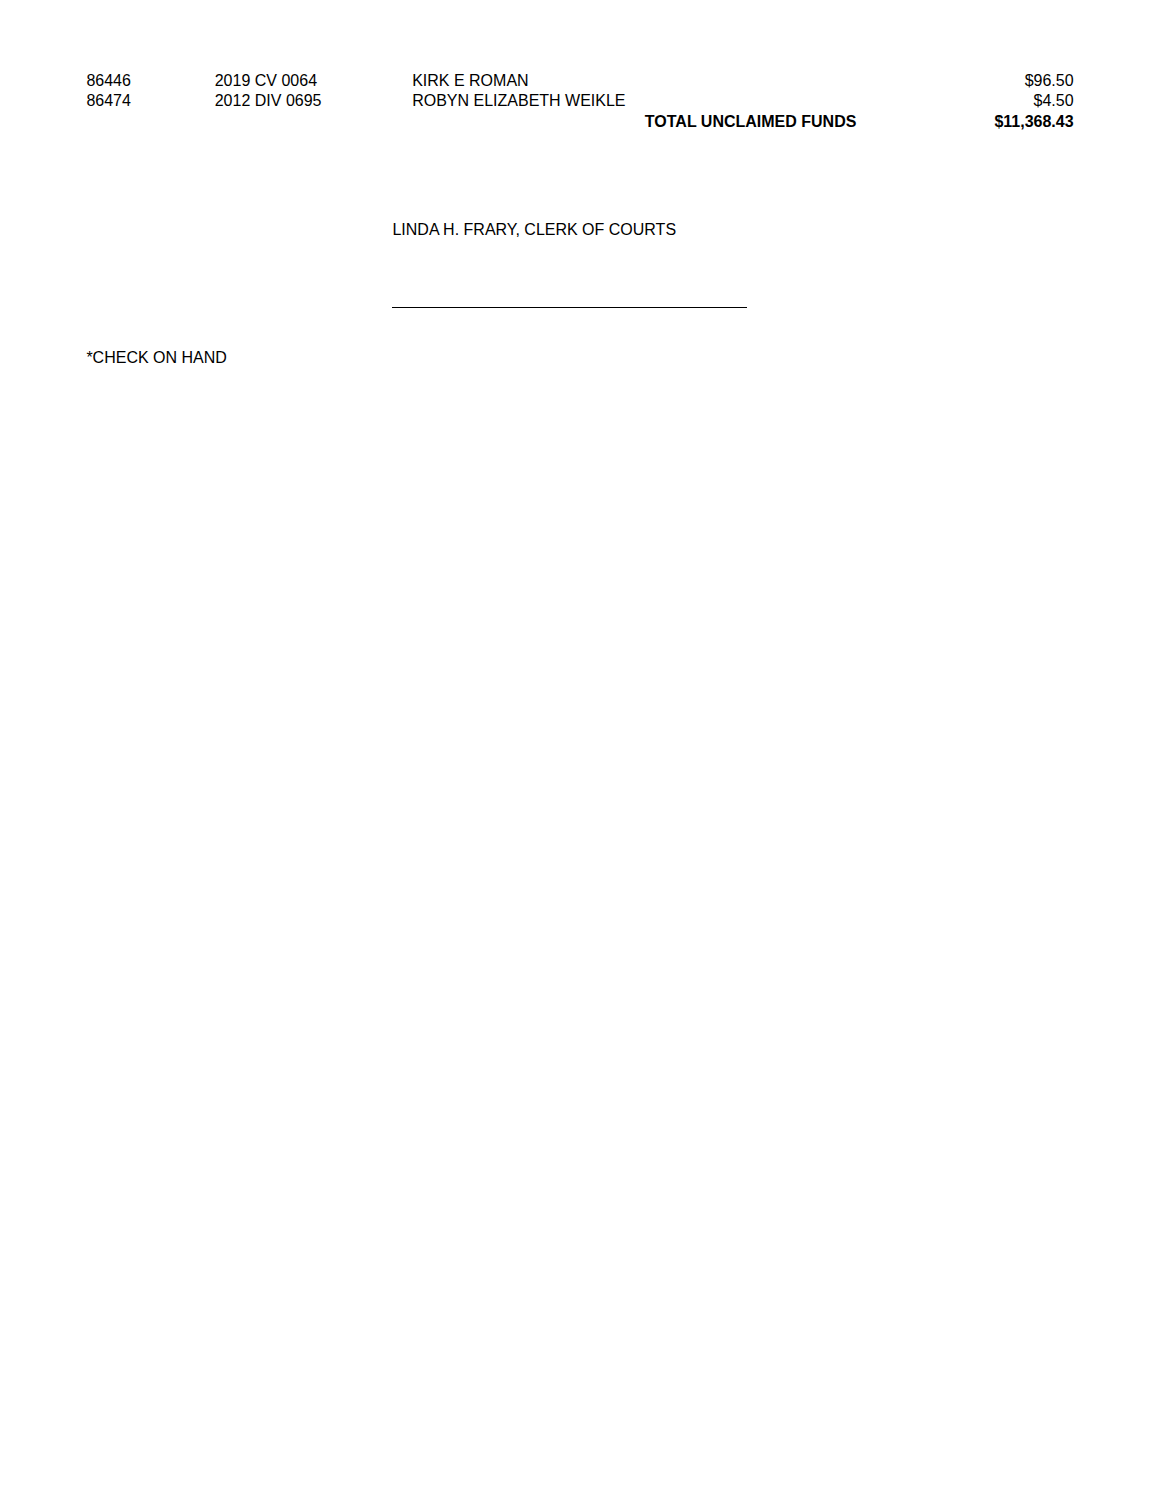| 86446 | 2019 CV 0064 | KIRK E ROMAN | $96.50 |
| 86474 | 2012 DIV 0695 | ROBYN ELIZABETH WEIKLE | $4.50 |
| | | TOTAL UNCLAIMED FUNDS | $11,368.43 |
LINDA H. FRARY, CLERK OF COURTS
*CHECK ON HAND